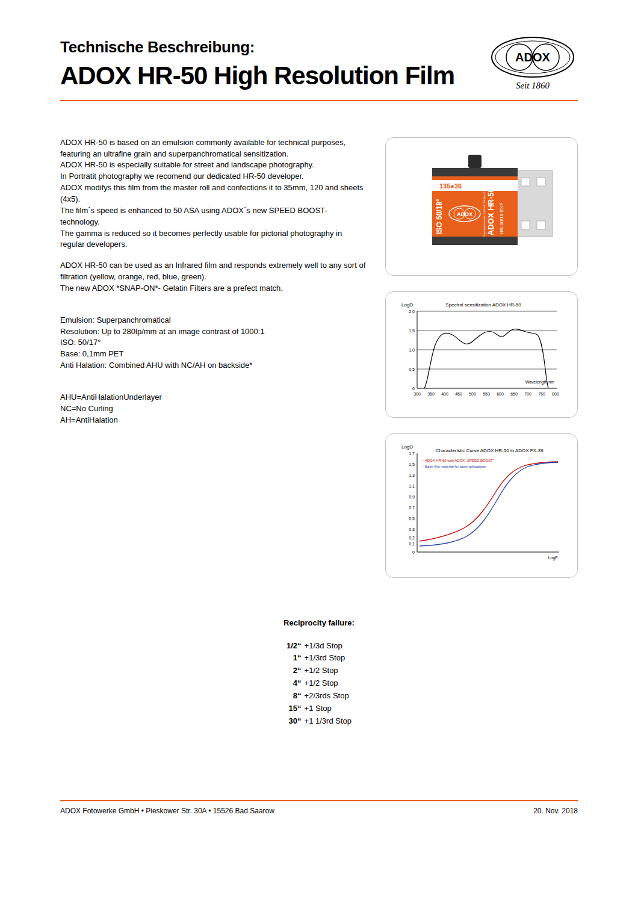ADOX
Seit 1860
Technische Beschreibung:
ADOX HR-50 High Resolution Film
ADOX HR-50 is based on an emulsion commonly available for technical purposes, featuring an ultrafine grain and superpanchromatical sensitization.
ADOX HR-50 is especially suitable for street and landscape photography.
In Portratit photography we recomend our dedicated HR-50 developer.
ADOX modifys this film from the master roll and confections it to 35mm, 120 and sheets (4x5).
The film´s speed is enhanced to 50 ASA using ADOX´s new SPEED BOOST- technology.
The gamma is reduced so it becomes perfectly usable for pictorial photography in regular developers.
ADOX HR-50 can be used as an Infrared film and responds extremely well to any sort of filtration (yellow, orange, red, blue, green).
The new ADOX *SNAP-ON*- Gelatin Filters are a prefect match.
Emulsion: Superpanchromatical
Resolution: Up to 280lp/mm at an image contrast of 1000:1
ISO: 50/17°
Base: 0,1mm PET
Anti Halation: Combined AHU with NC/AH on backside*
AHU=AntiHalationUnderlayer
NC=No Curling
AH=AntiHalation
135●36 HR-50/18 EXP ADOX HR-50 ISO 50/18° ADOX Superpanchromatic · Infrared · Ultrafine Grain
LogD Spectral sensitization ADOX HR-50 2,0 1,5 1,0 0,5 0 300 350 400 450 500 550 600 650 700 750 800 Wavelength nm
LogD Characteristic Curve ADOX HR-50 in ADOX FX-39 1,7 1,5 1,3 1,1 0,9 0,7 0,5 0,3 0,2 0,1 0 LogE – ADOX HR-50 with ADOX „SPEED BOOST“ – Base film material for base aplications
Reciprocity failure:
| 1/2“ | +1/3d Stop |
| 1“ | +1/3rd Stop |
| 2“ | +1/2 Stop |
| 4“ | +1/2 Stop |
| 8“ | +2/3rds Stop |
| 15“ | +1 Stop |
| 30“ | +1 1/3rd Stop |
ADOX Fotowerke GmbH • Pieskower Str. 30A • 15526 Bad Saarow 20. Nov. 2018